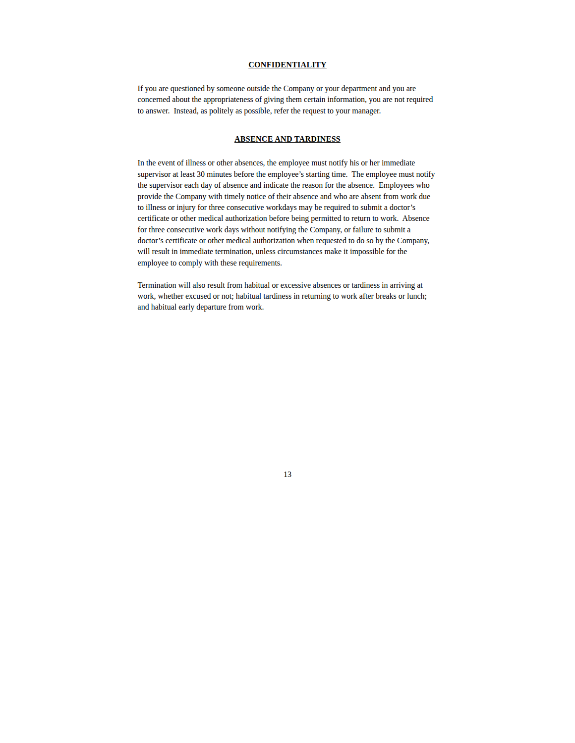CONFIDENTIALITY
If you are questioned by someone outside the Company or your department and you are concerned about the appropriateness of giving them certain information, you are not required to answer. Instead, as politely as possible, refer the request to your manager.
ABSENCE AND TARDINESS
In the event of illness or other absences, the employee must notify his or her immediate supervisor at least 30 minutes before the employee’s starting time. The employee must notify the supervisor each day of absence and indicate the reason for the absence. Employees who provide the Company with timely notice of their absence and who are absent from work due to illness or injury for three consecutive workdays may be required to submit a doctor’s certificate or other medical authorization before being permitted to return to work. Absence for three consecutive work days without notifying the Company, or failure to submit a doctor’s certificate or other medical authorization when requested to do so by the Company, will result in immediate termination, unless circumstances make it impossible for the employee to comply with these requirements.
Termination will also result from habitual or excessive absences or tardiness in arriving at work, whether excused or not; habitual tardiness in returning to work after breaks or lunch; and habitual early departure from work.
13